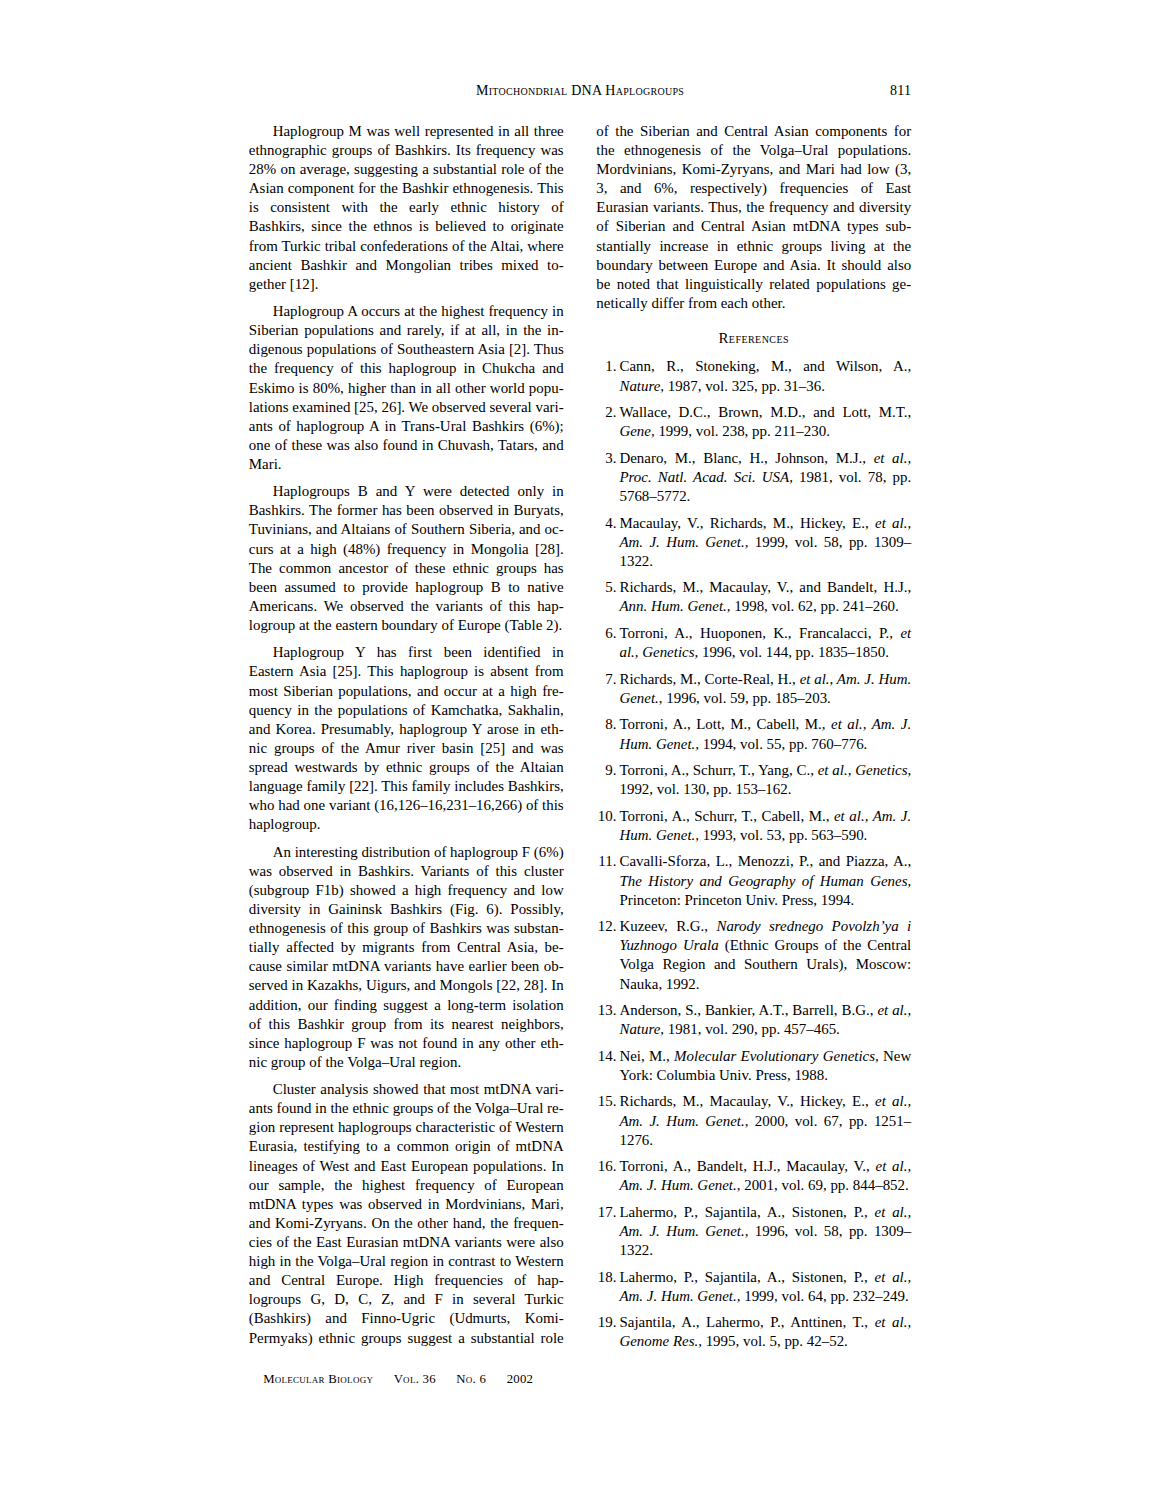Mitochondrial DNA Haplogroups 811
Haplogroup M was well represented in all three ethnographic groups of Bashkirs. Its frequency was 28% on average, suggesting a substantial role of the Asian component for the Bashkir ethnogenesis. This is consistent with the early ethnic history of Bashkirs, since the ethnos is believed to originate from Turkic tribal confederations of the Altai, where ancient Bashkir and Mongolian tribes mixed together [12].
Haplogroup A occurs at the highest frequency in Siberian populations and rarely, if at all, in the indigenous populations of Southeastern Asia [2]. Thus the frequency of this haplogroup in Chukcha and Eskimo is 80%, higher than in all other world populations examined [25, 26]. We observed several variants of haplogroup A in Trans-Ural Bashkirs (6%); one of these was also found in Chuvash, Tatars, and Mari.
Haplogroups B and Y were detected only in Bashkirs. The former has been observed in Buryats, Tuvinians, and Altaians of Southern Siberia, and occurs at a high (48%) frequency in Mongolia [28]. The common ancestor of these ethnic groups has been assumed to provide haplogroup B to native Americans. We observed the variants of this haplogroup at the eastern boundary of Europe (Table 2).
Haplogroup Y has first been identified in Eastern Asia [25]. This haplogroup is absent from most Siberian populations, and occur at a high frequency in the populations of Kamchatka, Sakhalin, and Korea. Presumably, haplogroup Y arose in ethnic groups of the Amur river basin [25] and was spread westwards by ethnic groups of the Altaian language family [22]. This family includes Bashkirs, who had one variant (16,126–16,231–16,266) of this haplogroup.
An interesting distribution of haplogroup F (6%) was observed in Bashkirs. Variants of this cluster (subgroup F1b) showed a high frequency and low diversity in Gaininsk Bashkirs (Fig. 6). Possibly, ethnogenesis of this group of Bashkirs was substantially affected by migrants from Central Asia, because similar mtDNA variants have earlier been observed in Kazakhs, Uigurs, and Mongols [22, 28]. In addition, our finding suggest a long-term isolation of this Bashkir group from its nearest neighbors, since haplogroup F was not found in any other ethnic group of the Volga–Ural region.
Cluster analysis showed that most mtDNA variants found in the ethnic groups of the Volga–Ural region represent haplogroups characteristic of Western Eurasia, testifying to a common origin of mtDNA lineages of West and East European populations. In our sample, the highest frequency of European mtDNA types was observed in Mordvinians, Mari, and Komi-Zyryans. On the other hand, the frequencies of the East Eurasian mtDNA variants were also high in the Volga–Ural region in contrast to Western and Central Europe. High frequencies of haplogroups G, D, C, Z, and F in several Turkic (Bashkirs) and Finno-Ugric (Udmurts, Komi-Permyaks) ethnic groups suggest a substantial role of the Siberian and Central Asian components for the ethnogenesis of the Volga–Ural populations. Mordvinians, Komi-Zyryans, and Mari had low (3, 3, and 6%, respectively) frequencies of East Eurasian variants. Thus, the frequency and diversity of Siberian and Central Asian mtDNA types substantially increase in ethnic groups living at the boundary between Europe and Asia. It should also be noted that linguistically related populations genetically differ from each other.
References
Cann, R., Stoneking, M., and Wilson, A., Nature, 1987, vol. 325, pp. 31–36.
Wallace, D.C., Brown, M.D., and Lott, M.T., Gene, 1999, vol. 238, pp. 211–230.
Denaro, M., Blanc, H., Johnson, M.J., et al., Proc. Natl. Acad. Sci. USA, 1981, vol. 78, pp. 5768–5772.
Macaulay, V., Richards, M., Hickey, E., et al., Am. J. Hum. Genet., 1999, vol. 58, pp. 1309–1322.
Richards, M., Macaulay, V., and Bandelt, H.J., Ann. Hum. Genet., 1998, vol. 62, pp. 241–260.
Torroni, A., Huoponen, K., Francalacci, P., et al., Genetics, 1996, vol. 144, pp. 1835–1850.
Richards, M., Corte-Real, H., et al., Am. J. Hum. Genet., 1996, vol. 59, pp. 185–203.
Torroni, A., Lott, M., Cabell, M., et al., Am. J. Hum. Genet., 1994, vol. 55, pp. 760–776.
Torroni, A., Schurr, T., Yang, C., et al., Genetics, 1992, vol. 130, pp. 153–162.
Torroni, A., Schurr, T., Cabell, M., et al., Am. J. Hum. Genet., 1993, vol. 53, pp. 563–590.
Cavalli-Sforza, L., Menozzi, P., and Piazza, A., The History and Geography of Human Genes, Princeton: Princeton Univ. Press, 1994.
Kuzeev, R.G., Narody srednego Povolzh’ya i Yuzhnogo Urala (Ethnic Groups of the Central Volga Region and Southern Urals), Moscow: Nauka, 1992.
Anderson, S., Bankier, A.T., Barrell, B.G., et al., Nature, 1981, vol. 290, pp. 457–465.
Nei, M., Molecular Evolutionary Genetics, New York: Columbia Univ. Press, 1988.
Richards, M., Macaulay, V., Hickey, E., et al., Am. J. Hum. Genet., 2000, vol. 67, pp. 1251–1276.
Torroni, A., Bandelt, H.J., Macaulay, V., et al., Am. J. Hum. Genet., 2001, vol. 69, pp. 844–852.
Lahermo, P., Sajantila, A., Sistonen, P., et al., Am. J. Hum. Genet., 1996, vol. 58, pp. 1309–1322.
Lahermo, P., Sajantila, A., Sistonen, P., et al., Am. J. Hum. Genet., 1999, vol. 64, pp. 232–249.
Sajantila, A., Lahermo, P., Anttinen, T., et al., Genome Res., 1995, vol. 5, pp. 42–52.
Molecular Biology Vol. 36 No. 6 2002